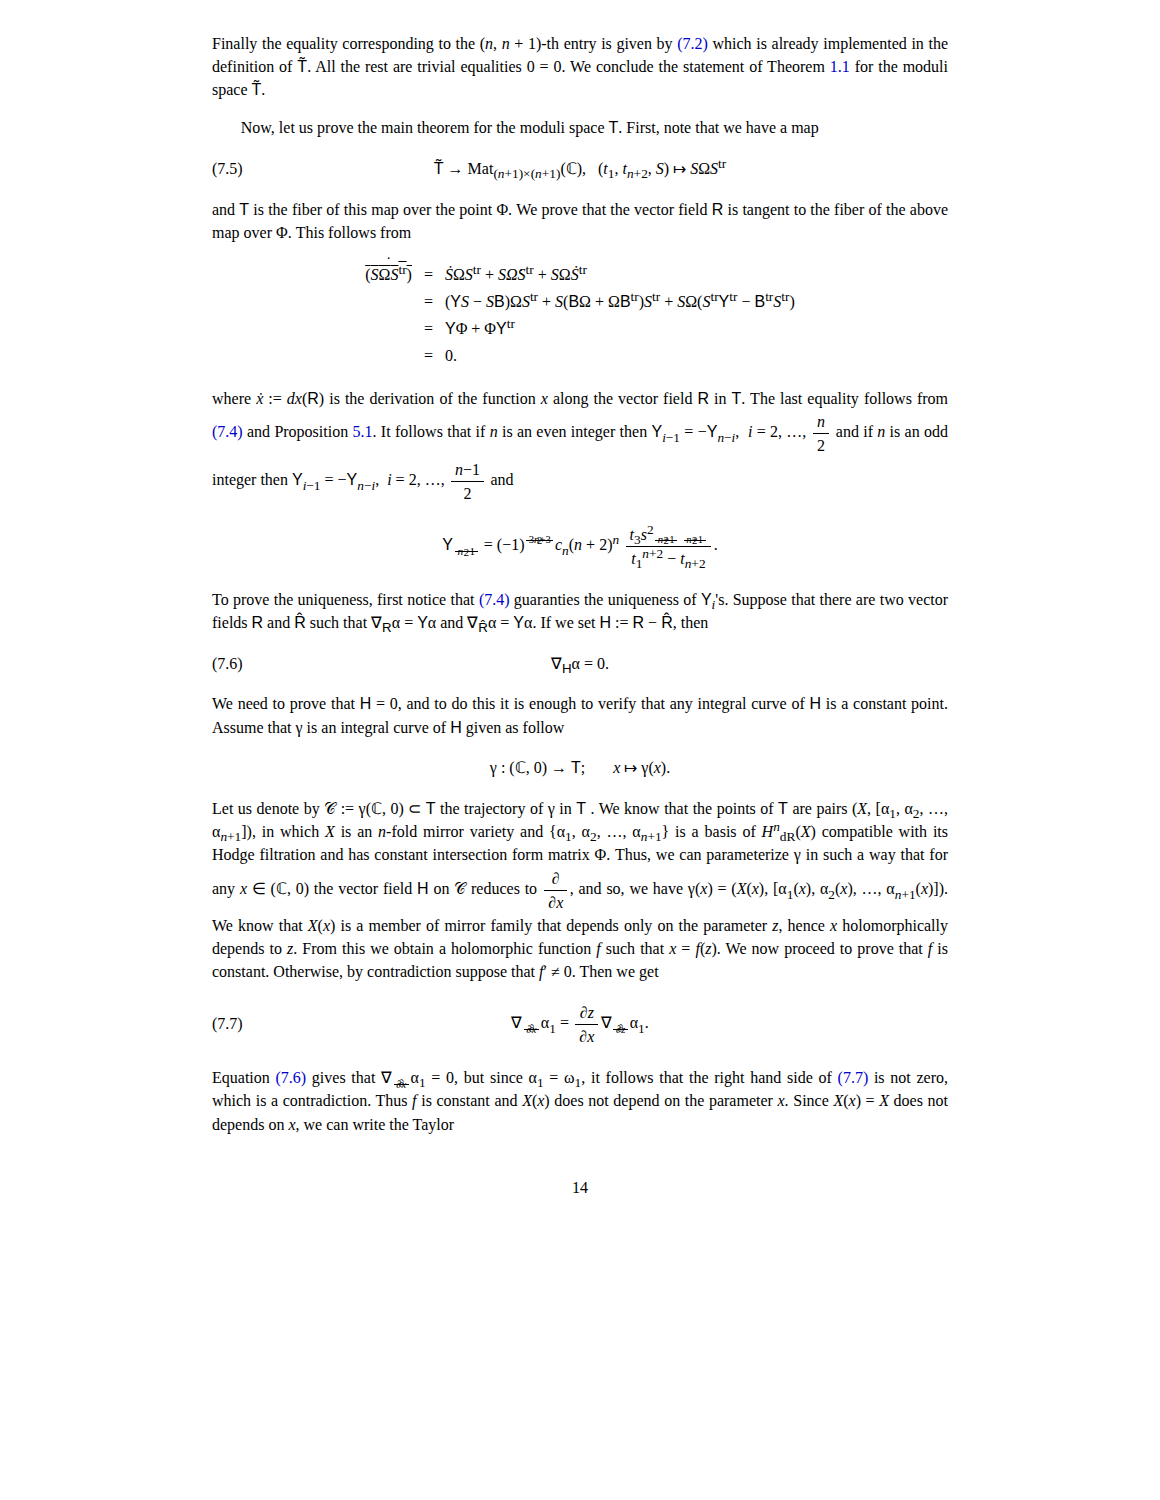Finally the equality corresponding to the (n, n + 1)-th entry is given by (7.2) which is already implemented in the definition of T̃. All the rest are trivial equalities 0 = 0. We conclude the statement of Theorem 1.1 for the moduli space T̃.
Now, let us prove the main theorem for the moduli space T. First, note that we have a map
(7.5) T̃ → Mat(n+1)×(n+1)(ℂ), (t1, tn+2, S) ↦ SΩStr (7.5)
and T is the fiber of this map over the point Φ. We prove that the vector field R is tangent to the fiber of the above map over Φ. This follows from
| · ( S Ω S tr ) | = | Ṡ Ω S tr + S Ω̇ S tr + S Ω Ṡ tr |
| | = | ( Y S − S B )Ω S tr + S ( B Ω + Ω B tr ) S tr + S Ω( S tr Y tr − B tr S tr ) |
| | = | Y Φ + Φ Y tr |
| | = | 0. |
where ẋ := dx(R) is the derivation of the function x along the vector field R in T. The last equality follows from (7.4) and Proposition 5.1. It follows that if n is an even integer then Yi−1 = −Yn−i, i = 2, …, n 2 and if n is an odd integer then Yi−1 = −Yn−i, i = 2, …, n−12 and
Yn−12 = (−1)3n+32cn(n + 2)n t3s2n+12 n+12 t1n+2 − tn+2.
To prove the uniqueness, first notice that (7.4) guaranties the uniqueness of Yi's. Suppose that there are two vector fields R and R̂ such that ∇Rα = Yα and ∇R̂α = Yα. If we set H := R − R̂, then
(7.6) ∇Hα = 0. (7.6)
We need to prove that H = 0, and to do this it is enough to verify that any integral curve of H is a constant point. Assume that γ is an integral curve of H given as follow
γ : (ℂ, 0) → T; x ↦ γ(x).
Let us denote by 𝒞 := γ(ℂ, 0) ⊂ T the trajectory of γ in T . We know that the points of T are pairs (X, [α1, α2, …, αn+1]), in which X is an n-fold mirror variety and {α1, α2, …, αn+1} is a basis of HndR(X) compatible with its Hodge filtration and has constant intersection form matrix Φ. Thus, we can parameterize γ in such a way that for any x ∈ (ℂ, 0) the vector field H on 𝒞 reduces to ∂∂x, and so, we have γ(x) = (X(x), [α1(x), α2(x), …, αn+1(x)]). We know that X(x) is a member of mirror family that depends only on the parameter z, hence x holomorphically depends to z. From this we obtain a holomorphic function f such that x = f(z). We now proceed to prove that f is constant. Otherwise, by contradiction suppose that f′ ≠ 0. Then we get
(7.7) ∇∂∂xα1 = ∂z∂x∇∂∂zα1. (7.7)
Equation (7.6) gives that ∇∂∂xα1 = 0, but since α1 = ω1, it follows that the right hand side of (7.7) is not zero, which is a contradiction. Thus f is constant and X(x) does not depend on the parameter x. Since X(x) = X does not depends on x, we can write the Taylor
14